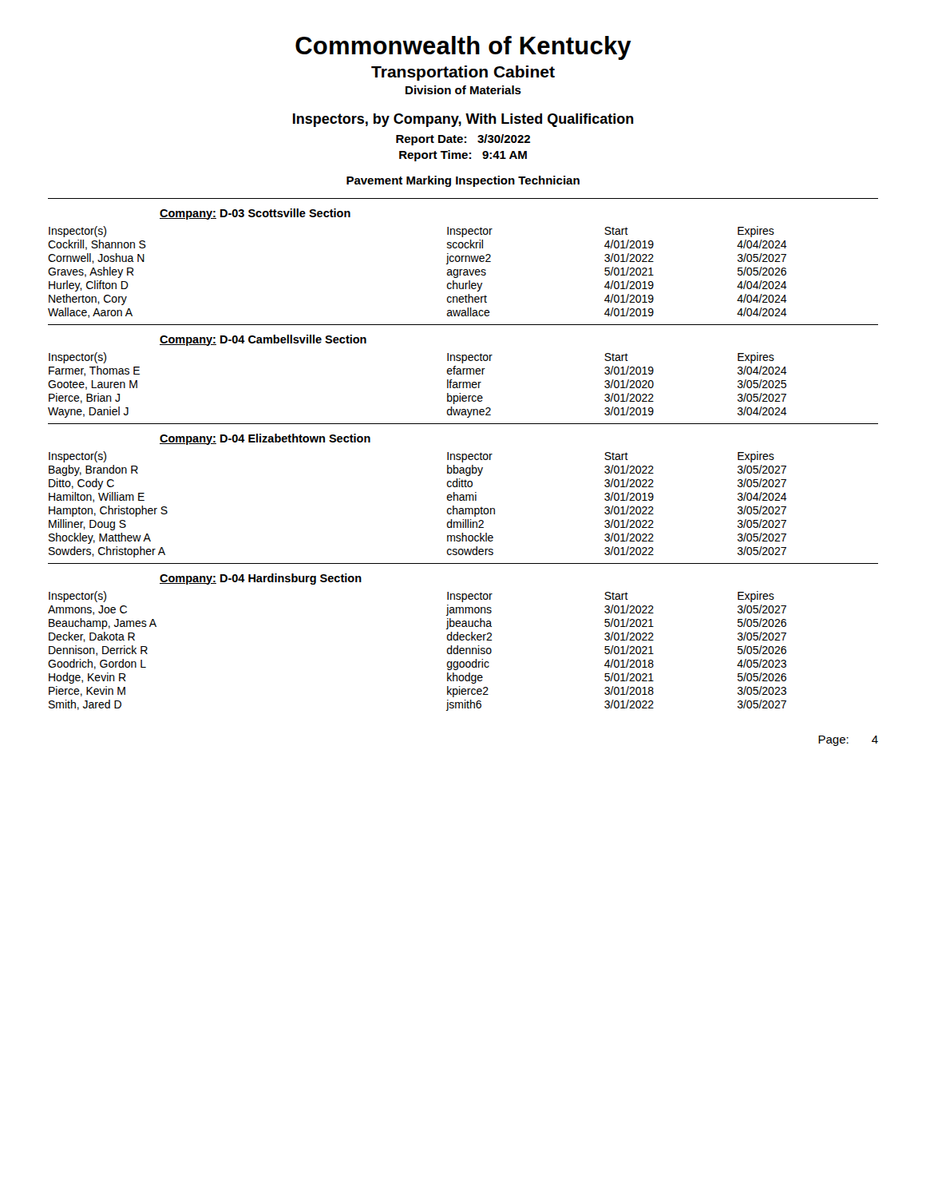Commonwealth of Kentucky
Transportation Cabinet
Division of Materials
Inspectors, by Company, With Listed Qualification
Report Date: 3/30/2022
Report Time: 9:41 AM
Pavement Marking Inspection Technician
Company: D-03 Scottsville Section
| Inspector(s) | Inspector | Start | Expires |
| --- | --- | --- | --- |
| Cockrill, Shannon S | scockril | 4/01/2019 | 4/04/2024 |
| Cornwell, Joshua N | jcornwe2 | 3/01/2022 | 3/05/2027 |
| Graves, Ashley R | agraves | 5/01/2021 | 5/05/2026 |
| Hurley, Clifton D | churley | 4/01/2019 | 4/04/2024 |
| Netherton, Cory | cnethert | 4/01/2019 | 4/04/2024 |
| Wallace, Aaron A | awallace | 4/01/2019 | 4/04/2024 |
Company: D-04 Cambellsville Section
| Inspector(s) | Inspector | Start | Expires |
| --- | --- | --- | --- |
| Farmer, Thomas E | efarmer | 3/01/2019 | 3/04/2024 |
| Gootee, Lauren M | lfarmer | 3/01/2020 | 3/05/2025 |
| Pierce, Brian J | bpierce | 3/01/2022 | 3/05/2027 |
| Wayne, Daniel J | dwayne2 | 3/01/2019 | 3/04/2024 |
Company: D-04 Elizabethtown Section
| Inspector(s) | Inspector | Start | Expires |
| --- | --- | --- | --- |
| Bagby, Brandon R | bbagby | 3/01/2022 | 3/05/2027 |
| Ditto, Cody C | cditto | 3/01/2022 | 3/05/2027 |
| Hamilton, William E | ehami | 3/01/2019 | 3/04/2024 |
| Hampton, Christopher S | champton | 3/01/2022 | 3/05/2027 |
| Milliner, Doug S | dmillin2 | 3/01/2022 | 3/05/2027 |
| Shockley, Matthew A | mshockle | 3/01/2022 | 3/05/2027 |
| Sowders, Christopher A | csowders | 3/01/2022 | 3/05/2027 |
Company: D-04 Hardinsburg Section
| Inspector(s) | Inspector | Start | Expires |
| --- | --- | --- | --- |
| Ammons, Joe C | jammons | 3/01/2022 | 3/05/2027 |
| Beauchamp, James A | jbeaucha | 5/01/2021 | 5/05/2026 |
| Decker, Dakota R | ddecker2 | 3/01/2022 | 3/05/2027 |
| Dennison, Derrick R | ddenniso | 5/01/2021 | 5/05/2026 |
| Goodrich, Gordon L | ggoodric | 4/01/2018 | 4/05/2023 |
| Hodge, Kevin R | khodge | 5/01/2021 | 5/05/2026 |
| Pierce, Kevin M | kpierce2 | 3/01/2018 | 3/05/2023 |
| Smith, Jared D | jsmith6 | 3/01/2022 | 3/05/2027 |
Page: 4